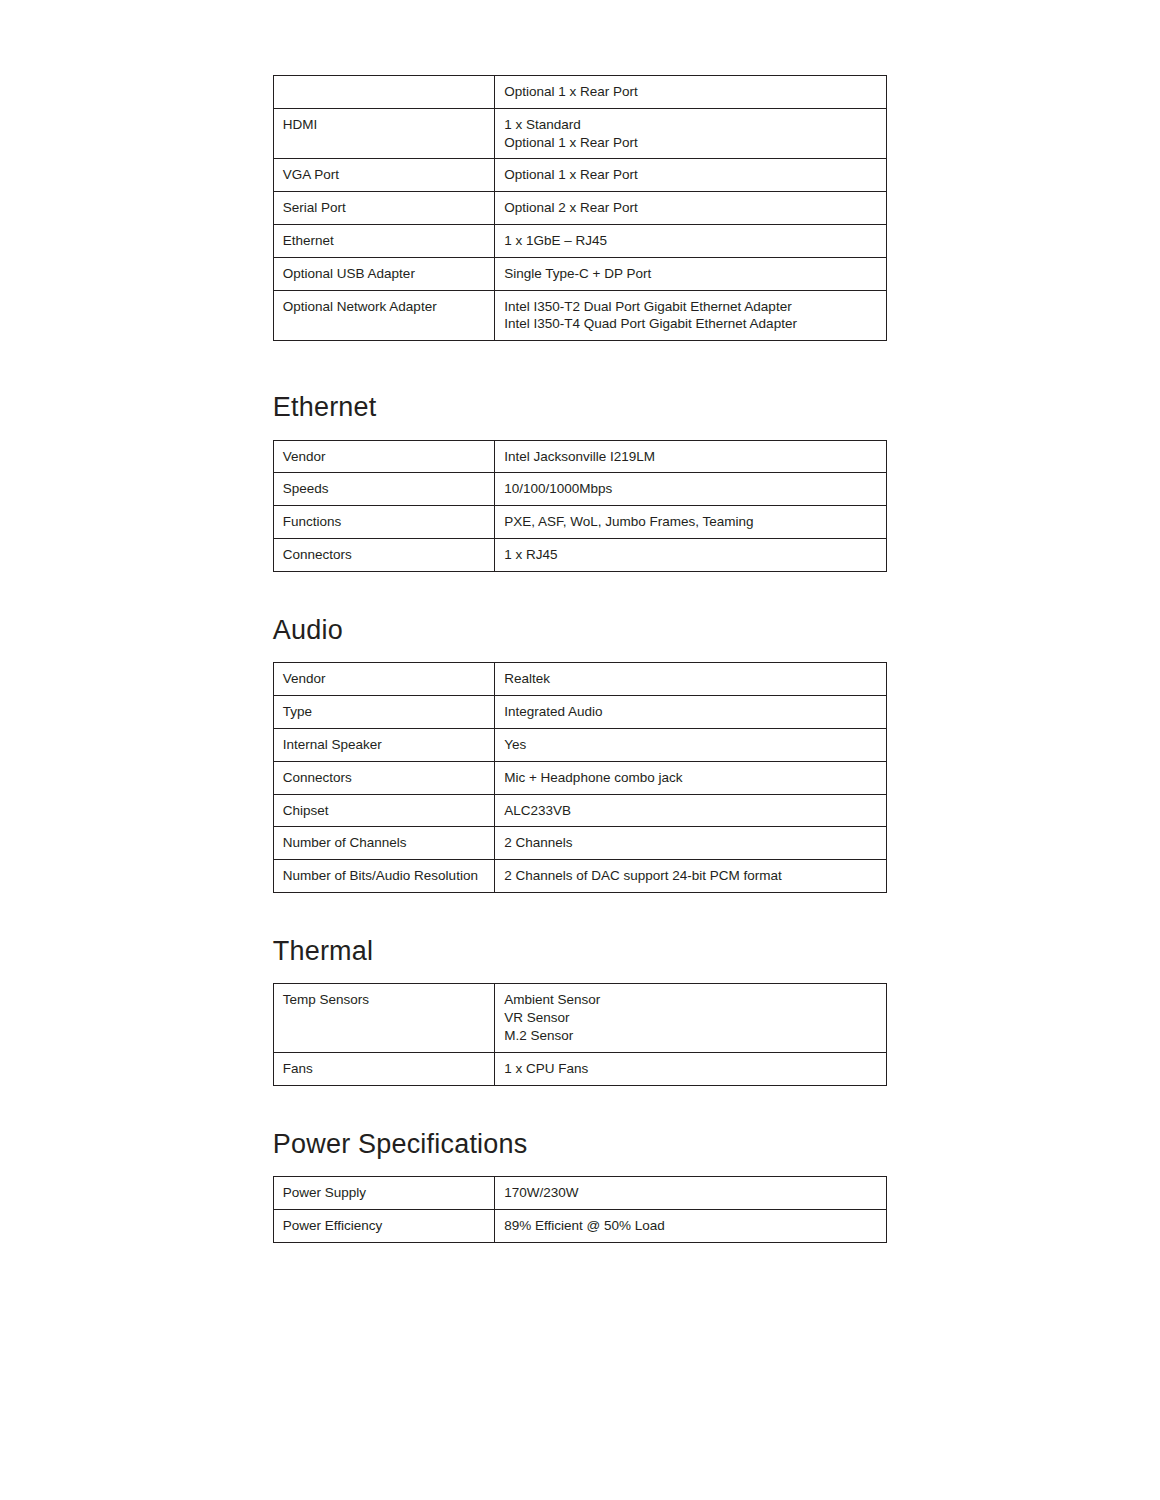| | Optional 1 x Rear Port |
| HDMI | 1 x Standard Optional 1 x Rear Port |
| VGA Port | Optional 1 x Rear Port |
| Serial Port | Optional 2 x Rear Port |
| Ethernet | 1 x 1GbE – RJ45 |
| Optional USB Adapter | Single Type-C + DP Port |
| Optional Network Adapter | Intel I350-T2 Dual Port Gigabit Ethernet Adapter Intel I350-T4 Quad Port Gigabit Ethernet Adapter |
Ethernet
| Vendor | Intel Jacksonville I219LM |
| Speeds | 10/100/1000Mbps |
| Functions | PXE, ASF, WoL, Jumbo Frames, Teaming |
| Connectors | 1 x RJ45 |
Audio
| Vendor | Realtek |
| Type | Integrated Audio |
| Internal Speaker | Yes |
| Connectors | Mic + Headphone combo jack |
| Chipset | ALC233VB |
| Number of Channels | 2 Channels |
| Number of Bits/Audio Resolution | 2 Channels of DAC support 24-bit PCM format |
Thermal
| Temp Sensors | Ambient Sensor VR Sensor M.2 Sensor |
| Fans | 1 x CPU Fans |
Power Specifications
| Power Supply | 170W/230W |
| Power Efficiency | 89% Efficient @ 50% Load |